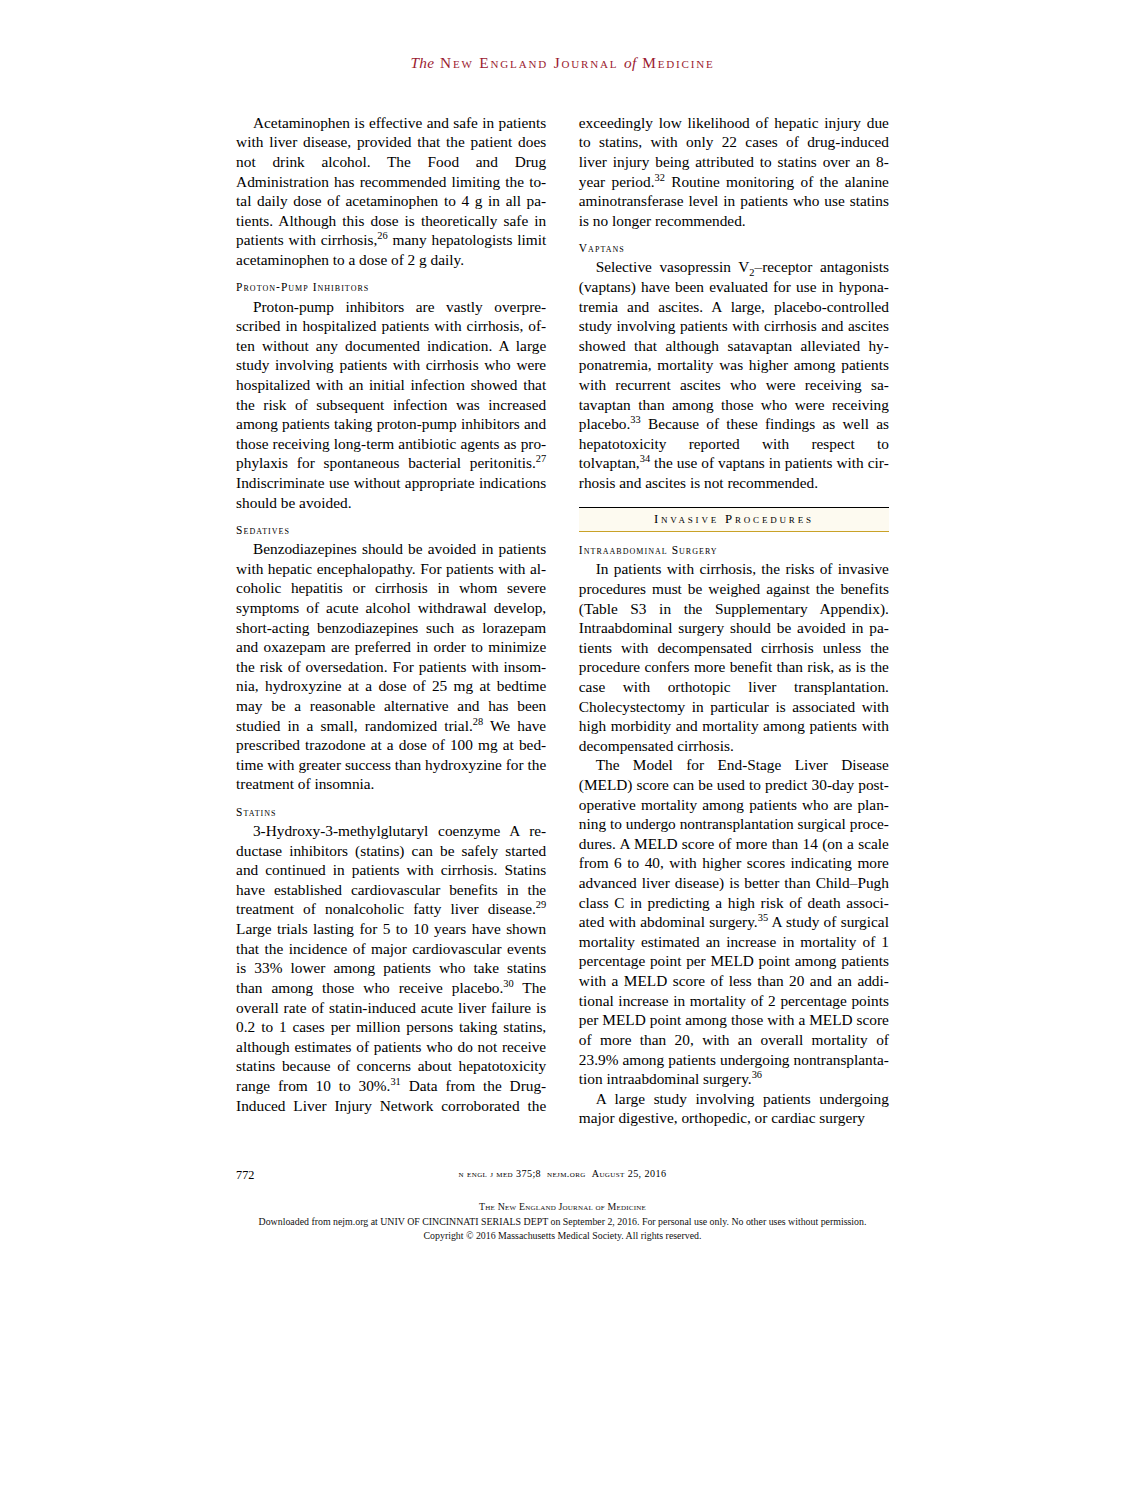The New England Journal of Medicine
Acetaminophen is effective and safe in patients with liver disease, provided that the patient does not drink alcohol. The Food and Drug Administration has recommended limiting the total daily dose of acetaminophen to 4 g in all patients. Although this dose is theoretically safe in patients with cirrhosis,26 many hepatologists limit acetaminophen to a dose of 2 g daily.
Proton-Pump Inhibitors
Proton-pump inhibitors are vastly overprescribed in hospitalized patients with cirrhosis, often without any documented indication. A large study involving patients with cirrhosis who were hospitalized with an initial infection showed that the risk of subsequent infection was increased among patients taking proton-pump inhibitors and those receiving long-term antibiotic agents as prophylaxis for spontaneous bacterial peritonitis.27 Indiscriminate use without appropriate indications should be avoided.
Sedatives
Benzodiazepines should be avoided in patients with hepatic encephalopathy. For patients with alcoholic hepatitis or cirrhosis in whom severe symptoms of acute alcohol withdrawal develop, short-acting benzodiazepines such as lorazepam and oxazepam are preferred in order to minimize the risk of oversedation. For patients with insomnia, hydroxyzine at a dose of 25 mg at bedtime may be a reasonable alternative and has been studied in a small, randomized trial.28 We have prescribed trazodone at a dose of 100 mg at bedtime with greater success than hydroxyzine for the treatment of insomnia.
Statins
3-Hydroxy-3-methylglutaryl coenzyme A reductase inhibitors (statins) can be safely started and continued in patients with cirrhosis. Statins have established cardiovascular benefits in the treatment of nonalcoholic fatty liver disease.29 Large trials lasting for 5 to 10 years have shown that the incidence of major cardiovascular events is 33% lower among patients who take statins than among those who receive placebo.30 The overall rate of statin-induced acute liver failure is 0.2 to 1 cases per million persons taking statins, although estimates of patients who do not receive statins because of concerns about hepatotoxicity range from 10 to 30%.31 Data from the Drug-Induced Liver Injury Network corroborated the exceedingly low likelihood of hepatic injury due to statins, with only 22 cases of drug-induced liver injury being attributed to statins over an 8-year period.32 Routine monitoring of the alanine aminotransferase level in patients who use statins is no longer recommended.
Vaptans
Selective vasopressin V2–receptor antagonists (vaptans) have been evaluated for use in hyponatremia and ascites. A large, placebo-controlled study involving patients with cirrhosis and ascites showed that although satavaptan alleviated hyponatremia, mortality was higher among patients with recurrent ascites who were receiving satavaptan than among those who were receiving placebo.33 Because of these findings as well as hepatotoxicity reported with respect to tolvaptan,34 the use of vaptans in patients with cirrhosis and ascites is not recommended.
Invasive Procedures
Intraabdominal Surgery
In patients with cirrhosis, the risks of invasive procedures must be weighed against the benefits (Table S3 in the Supplementary Appendix). Intraabdominal surgery should be avoided in patients with decompensated cirrhosis unless the procedure confers more benefit than risk, as is the case with orthotopic liver transplantation. Cholecystectomy in particular is associated with high morbidity and mortality among patients with decompensated cirrhosis.
The Model for End-Stage Liver Disease (MELD) score can be used to predict 30-day postoperative mortality among patients who are planning to undergo nontransplantation surgical procedures. A MELD score of more than 14 (on a scale from 6 to 40, with higher scores indicating more advanced liver disease) is better than Child–Pugh class C in predicting a high risk of death associated with abdominal surgery.35 A study of surgical mortality estimated an increase in mortality of 1 percentage point per MELD point among patients with a MELD score of less than 20 and an additional increase in mortality of 2 percentage points per MELD point among those with a MELD score of more than 20, with an overall mortality of 23.9% among patients undergoing nontransplantation intraabdominal surgery.36
A large study involving patients undergoing major digestive, orthopedic, or cardiac surgery
772 n engl j med 375;8 nejm.org August 25, 2016
The New England Journal of Medicine
Downloaded from nejm.org at UNIV OF CINCINNATI SERIALS DEPT on September 2, 2016. For personal use only. No other uses without permission.
Copyright © 2016 Massachusetts Medical Society. All rights reserved.